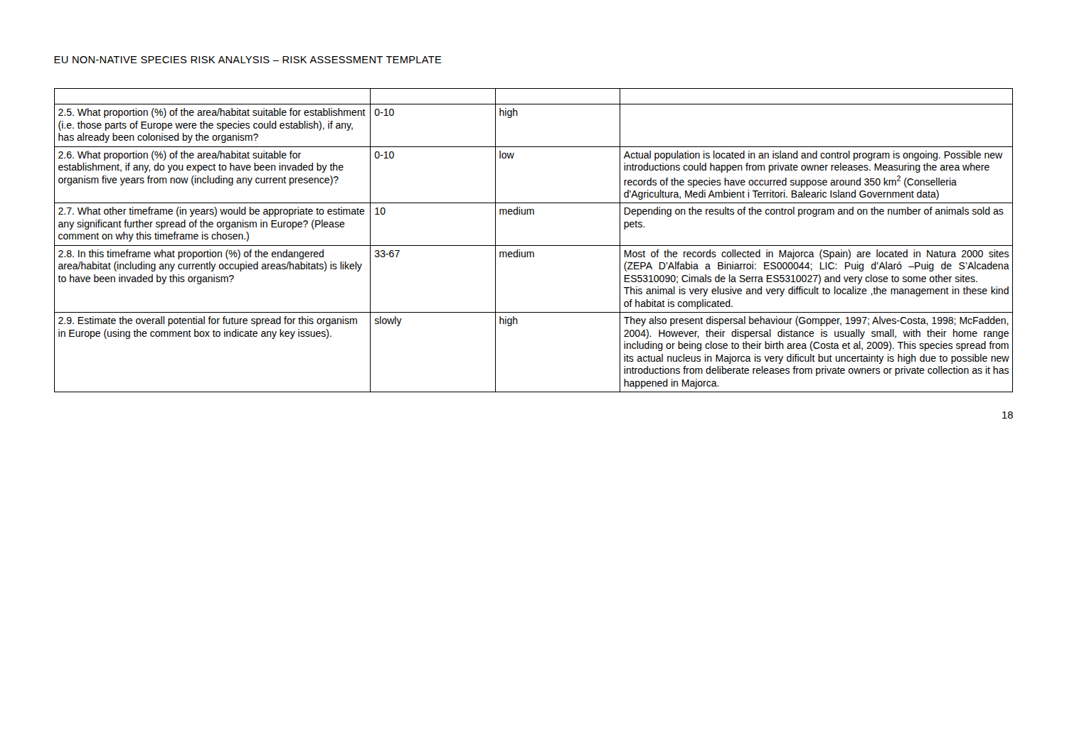EU NON-NATIVE SPECIES RISK ANALYSIS – RISK ASSESSMENT TEMPLATE
| 2.5. What proportion (%) of the area/habitat suitable for establishment (i.e. those parts of Europe were the species could establish), if any, has already been colonised by the organism? | 0-10 | high | |
| 2.6. What proportion (%) of the area/habitat suitable for establishment, if any, do you expect to have been invaded by the organism five years from now (including any current presence)? | 0-10 | low | Actual population is located in an island and control program is ongoing. Possible new introductions could happen from private owner releases. Measuring the area where records of the species have occurred suppose around 350 km 2 (Conselleria d'Agricultura, Medi Ambient i Territori. Balearic Island Government data) |
| 2.7. What other timeframe (in years) would be appropriate to estimate any significant further spread of the organism in Europe? (Please comment on why this timeframe is chosen.) | 10 | medium | Depending on the results of the control program and on the number of animals sold as pets. |
| 2.8. In this timeframe what proportion (%) of the endangered area/habitat (including any currently occupied areas/habitats) is likely to have been invaded by this organism? | 33-67 | medium | Most of the records collected in Majorca (Spain) are located in Natura 2000 sites (ZEPA D’Alfabia a Biniarroi: ES000044; LIC: Puig d’Alaró –Puig de S’Alcadena ES5310090; Cimals de la Serra ES5310027) and very close to some other sites. This animal is very elusive and very difficult to localize ,the management in these kind of habitat is complicated. |
| 2.9. Estimate the overall potential for future spread for this organism in Europe (using the comment box to indicate any key issues). | slowly | high | They also present dispersal behaviour (Gompper, 1997; Alves-Costa, 1998; McFadden, 2004). However, their dispersal distance is usually small, with their home range including or being close to their birth area (Costa et al, 2009). This species spread from its actual nucleus in Majorca is very dificult but uncertainty is high due to possible new introductions from deliberate releases from private owners or private collection as it has happened in Majorca. |
18